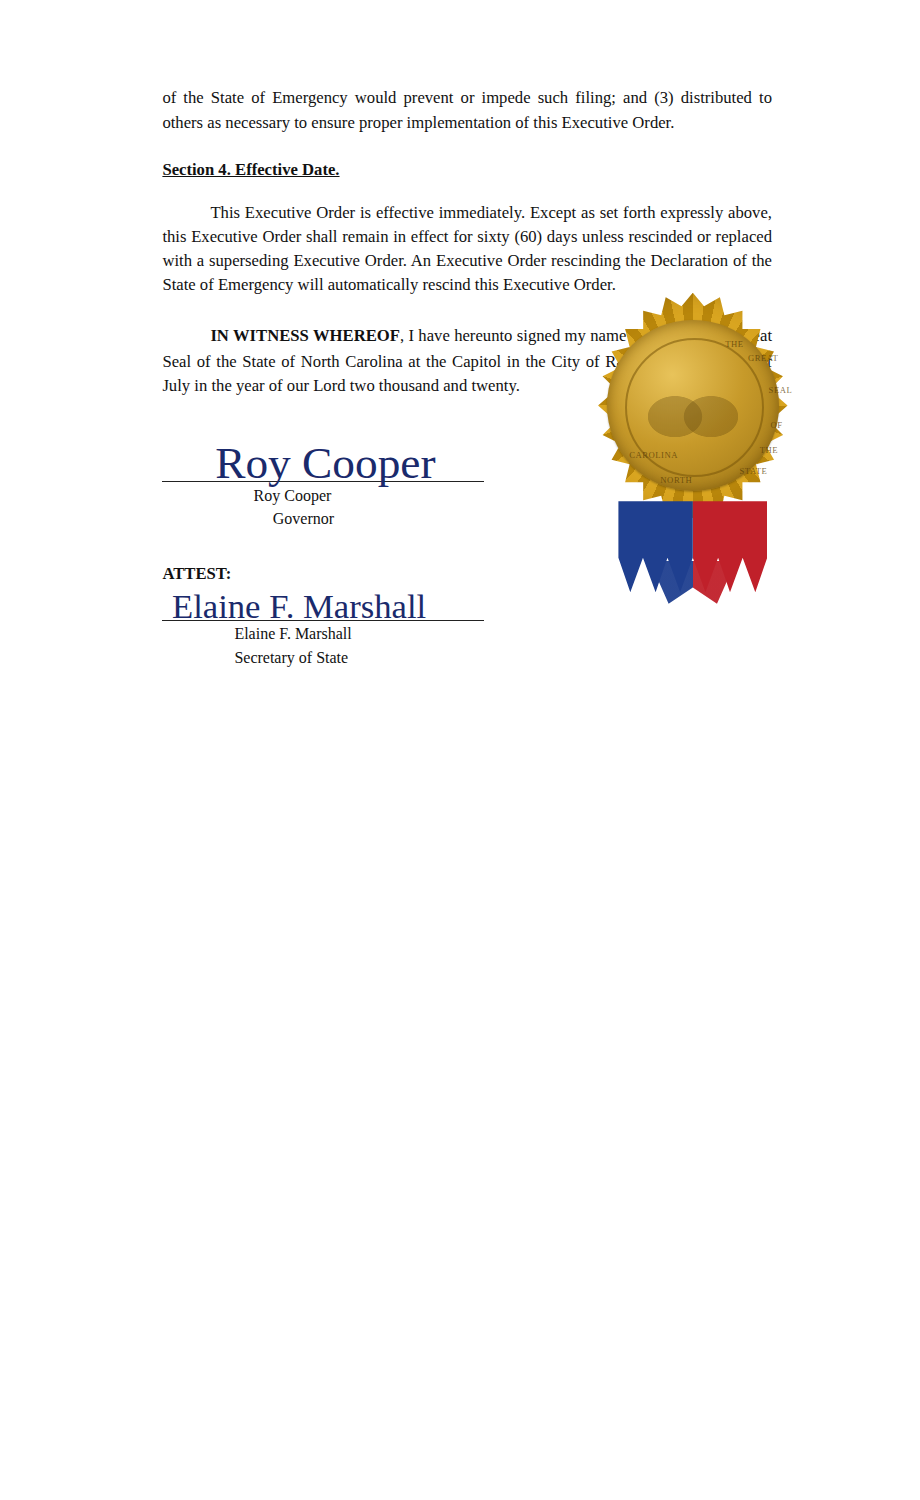of the State of Emergency would prevent or impede such filing; and (3) distributed to others as necessary to ensure proper implementation of this Executive Order.
Section 4. Effective Date.
This Executive Order is effective immediately. Except as set forth expressly above, this Executive Order shall remain in effect for sixty (60) days unless rescinded or replaced with a superseding Executive Order. An Executive Order rescinding the Declaration of the State of Emergency will automatically rescind this Executive Order.
IN WITNESS WHEREOF, I have hereunto signed my name and affixed the Great Seal of the State of North Carolina at the Capitol in the City of Raleigh, this 24th day of July in the year of our Lord two thousand and twenty.
THE GREAT SEAL OF THE STATE NORTH CAROLINA
Roy Cooper
Roy Cooper
Governor
ATTEST:
Elaine F. Marshall
Elaine F. Marshall
Secretary of State